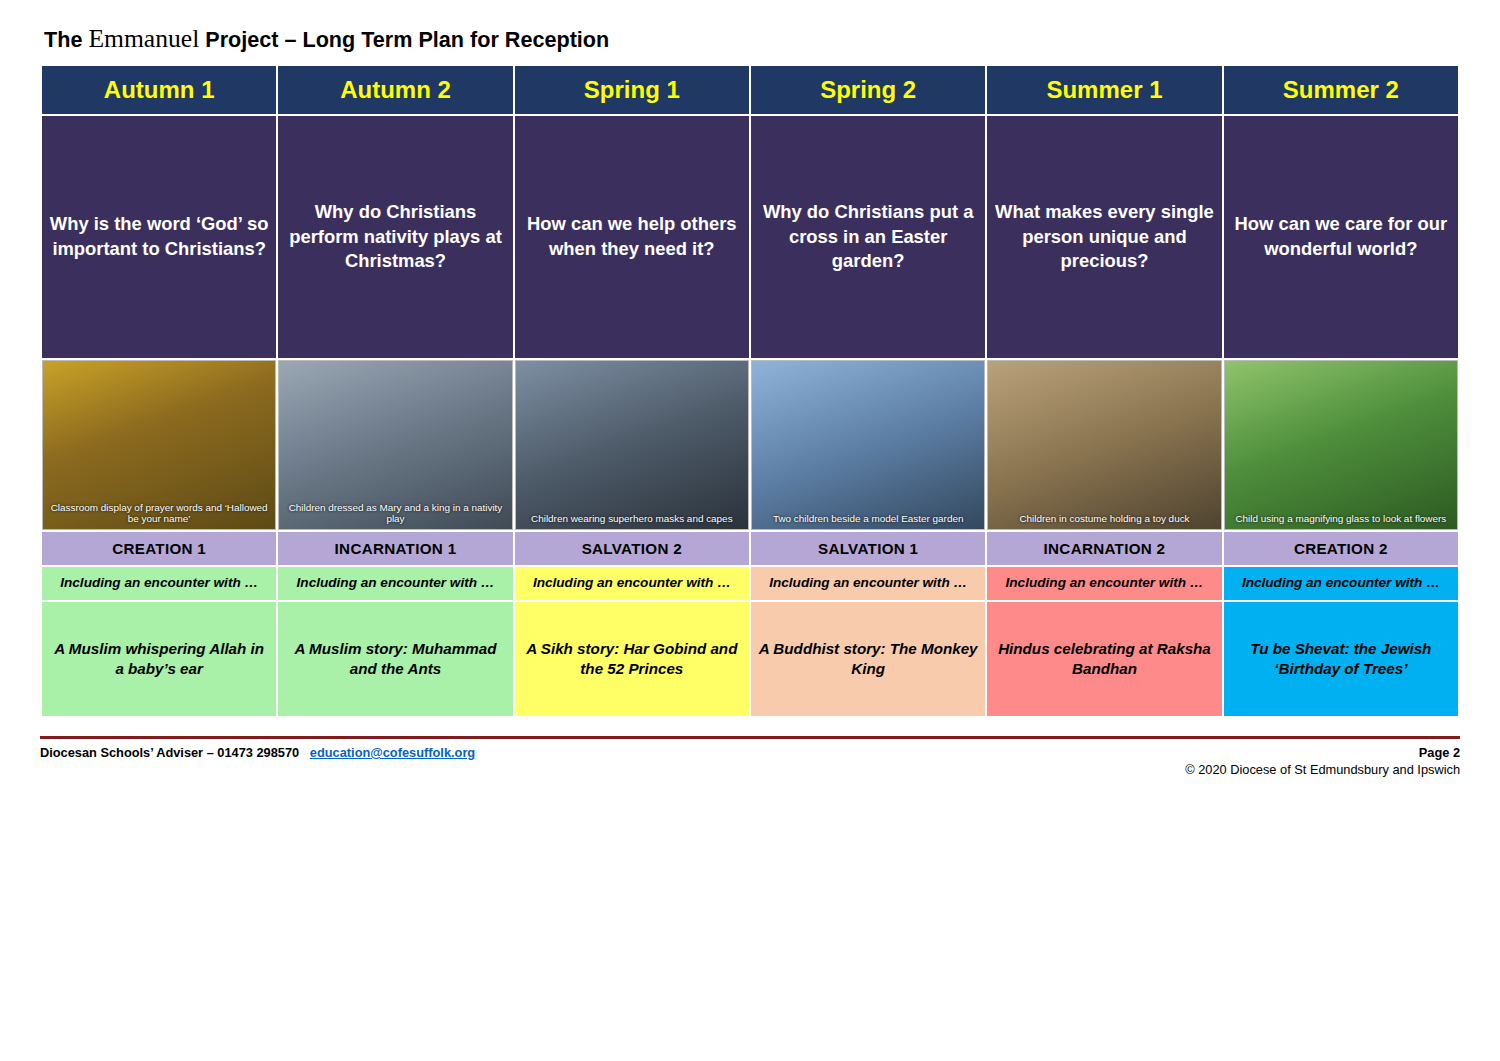The Emmanuel Project – Long Term Plan for Reception
| Autumn 1 | Autumn 2 | Spring 1 | Spring 2 | Summer 1 | Summer 2 |
| Why is the word ‘God’ so important to Christians? | Why do Christians perform nativity plays at Christmas? | How can we help others when they need it? | Why do Christians put a cross in an Easter garden? | What makes every single person unique and precious? | How can we care for our wonderful world? |
| Classroom display of prayer words and ‘Hallowed be your name’ | Children dressed as Mary and a king in a nativity play | Children wearing superhero masks and capes | Two children beside a model Easter garden | Children in costume holding a toy duck | Child using a magnifying glass to look at flowers |
| CREATION 1 | INCARNATION 1 | SALVATION 2 | SALVATION 1 | INCARNATION 2 | CREATION 2 |
| Including an encounter with … | Including an encounter with … | Including an encounter with … | Including an encounter with … | Including an encounter with … | Including an encounter with … |
| A Muslim whispering Allah in a baby’s ear | A Muslim story: Muhammad and the Ants | A Sikh story: Har Gobind and the 52 Princes | A Buddhist story: The Monkey King | Hindus celebrating at Raksha Bandhan | Tu be Shevat: the Jewish ‘Birthday of Trees’ |
Diocesan Schools’ Adviser – 01473 298570 education@cofesuffolk.org
Page 2 © 2020 Diocese of St Edmundsbury and Ipswich